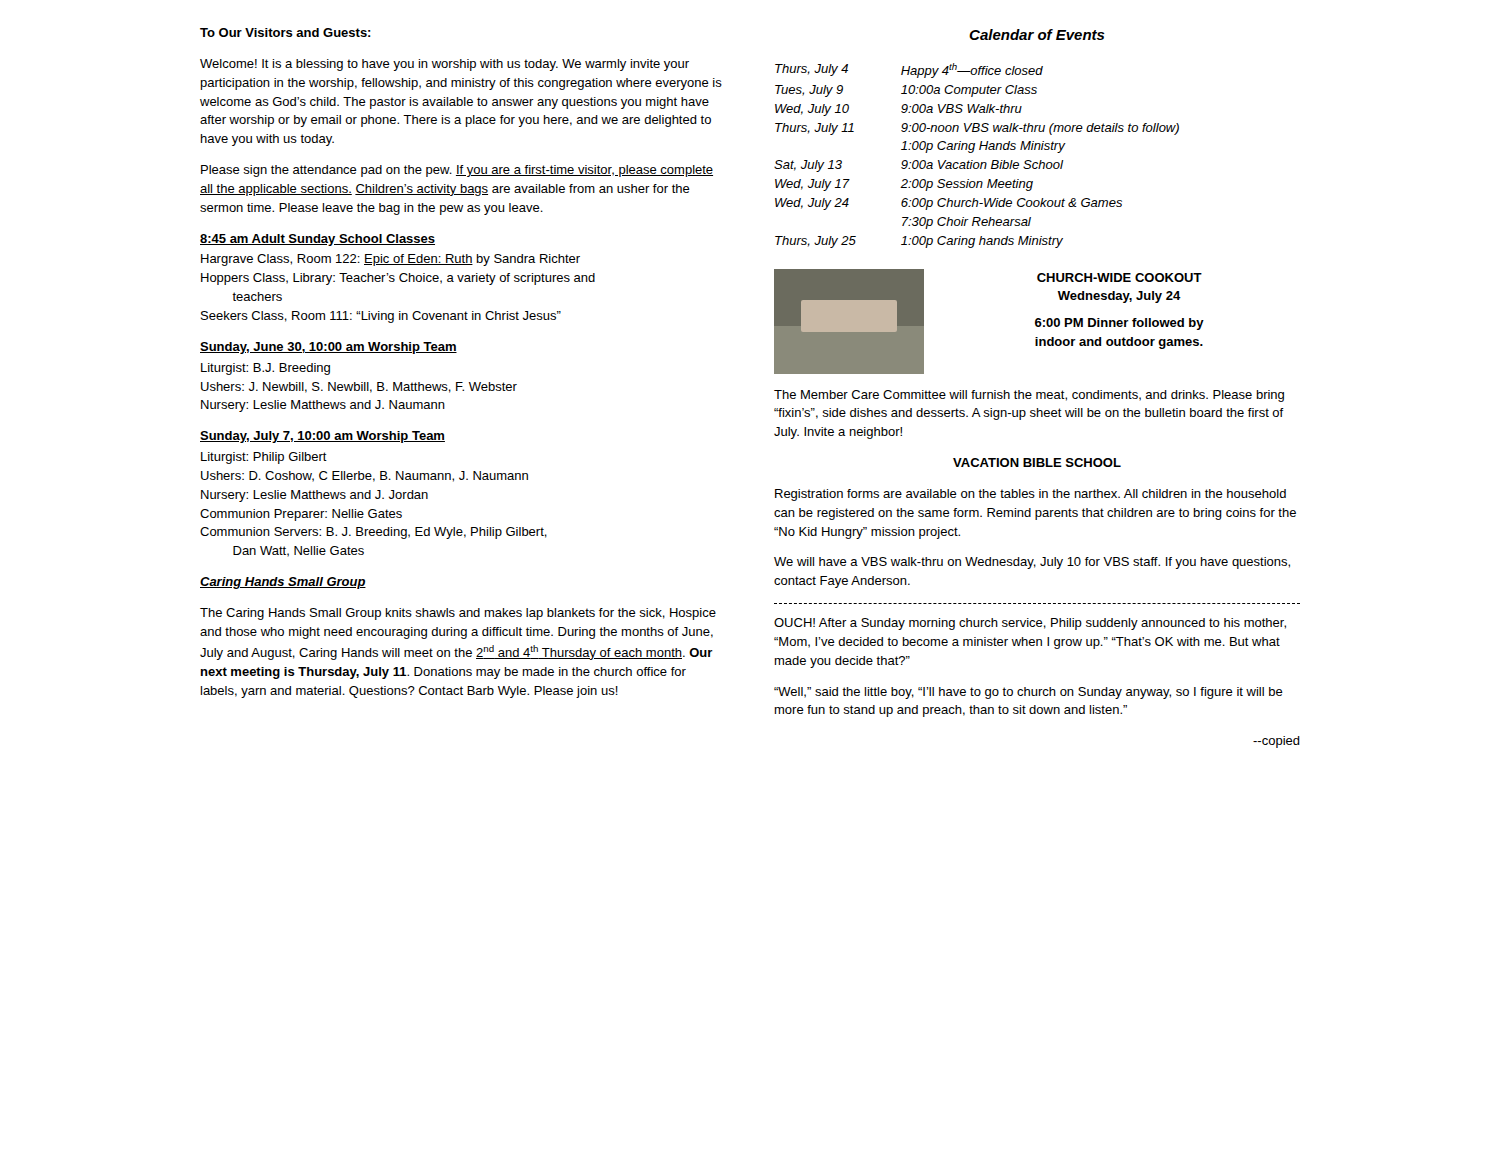To Our Visitors and Guests:
Welcome! It is a blessing to have you in worship with us today. We warmly invite your participation in the worship, fellowship, and ministry of this congregation where everyone is welcome as God’s child. The pastor is available to answer any questions you might have after worship or by email or phone. There is a place for you here, and we are delighted to have you with us today.
Please sign the attendance pad on the pew. If you are a first-time visitor, please complete all the applicable sections. Children’s activity bags are available from an usher for the sermon time. Please leave the bag in the pew as you leave.
8:45 am Adult Sunday School Classes
Hargrave Class, Room 122: Epic of Eden: Ruth by Sandra Richter
Hoppers Class, Library: Teacher’s Choice, a variety of scriptures and
teachers
Seekers Class, Room 111: “Living in Covenant in Christ Jesus”
Sunday, June 30, 10:00 am Worship Team
Liturgist: B.J. Breeding
Ushers: J. Newbill, S. Newbill, B. Matthews, F. Webster
Nursery: Leslie Matthews and J. Naumann
Sunday, July 7, 10:00 am Worship Team
Liturgist: Philip Gilbert
Ushers: D. Coshow, C Ellerbe, B. Naumann, J. Naumann
Nursery: Leslie Matthews and J. Jordan
Communion Preparer: Nellie Gates
Communion Servers: B. J. Breeding, Ed Wyle, Philip Gilbert,
Dan Watt, Nellie Gates
Caring Hands Small Group
The Caring Hands Small Group knits shawls and makes lap blankets for the sick, Hospice and those who might need encouraging during a difficult time. During the months of June, July and August, Caring Hands will meet on the 2nd and 4th Thursday of each month. Our next meeting is Thursday, July 11. Donations may be made in the church office for labels, yarn and material. Questions? Contact Barb Wyle. Please join us!
Calendar of Events
| Thurs, July 4 | Happy 4 th —office closed |
| Tues, July 9 | 10:00a Computer Class |
| Wed, July 10 | 9:00a VBS Walk-thru |
| Thurs, July 11 | 9:00-noon VBS walk-thru (more details to follow) |
| | 1:00p Caring Hands Ministry |
| Sat, July 13 | 9:00a Vacation Bible School |
| Wed, July 17 | 2:00p Session Meeting |
| Wed, July 24 | 6:00p Church-Wide Cookout & Games |
| | 7:30p Choir Rehearsal |
| Thurs, July 25 | 1:00p Caring hands Ministry |
CHURCH-WIDE COOKOUT
Wednesday, July 24
6:00 PM Dinner followed by
indoor and outdoor games.
The Member Care Committee will furnish the meat, condiments, and drinks. Please bring “fixin’s”, side dishes and desserts. A sign-up sheet will be on the bulletin board the first of July. Invite a neighbor!
VACATION BIBLE SCHOOL
Registration forms are available on the tables in the narthex. All children in the household can be registered on the same form. Remind parents that children are to bring coins for the “No Kid Hungry” mission project.
We will have a VBS walk-thru on Wednesday, July 10 for VBS staff. If you have questions, contact Faye Anderson.
OUCH! After a Sunday morning church service, Philip suddenly announced to his mother, “Mom, I’ve decided to become a minister when I grow up.” “That’s OK with me. But what made you decide that?”
“Well,” said the little boy, “I’ll have to go to church on Sunday anyway, so I figure it will be more fun to stand up and preach, than to sit down and listen.”
--copied